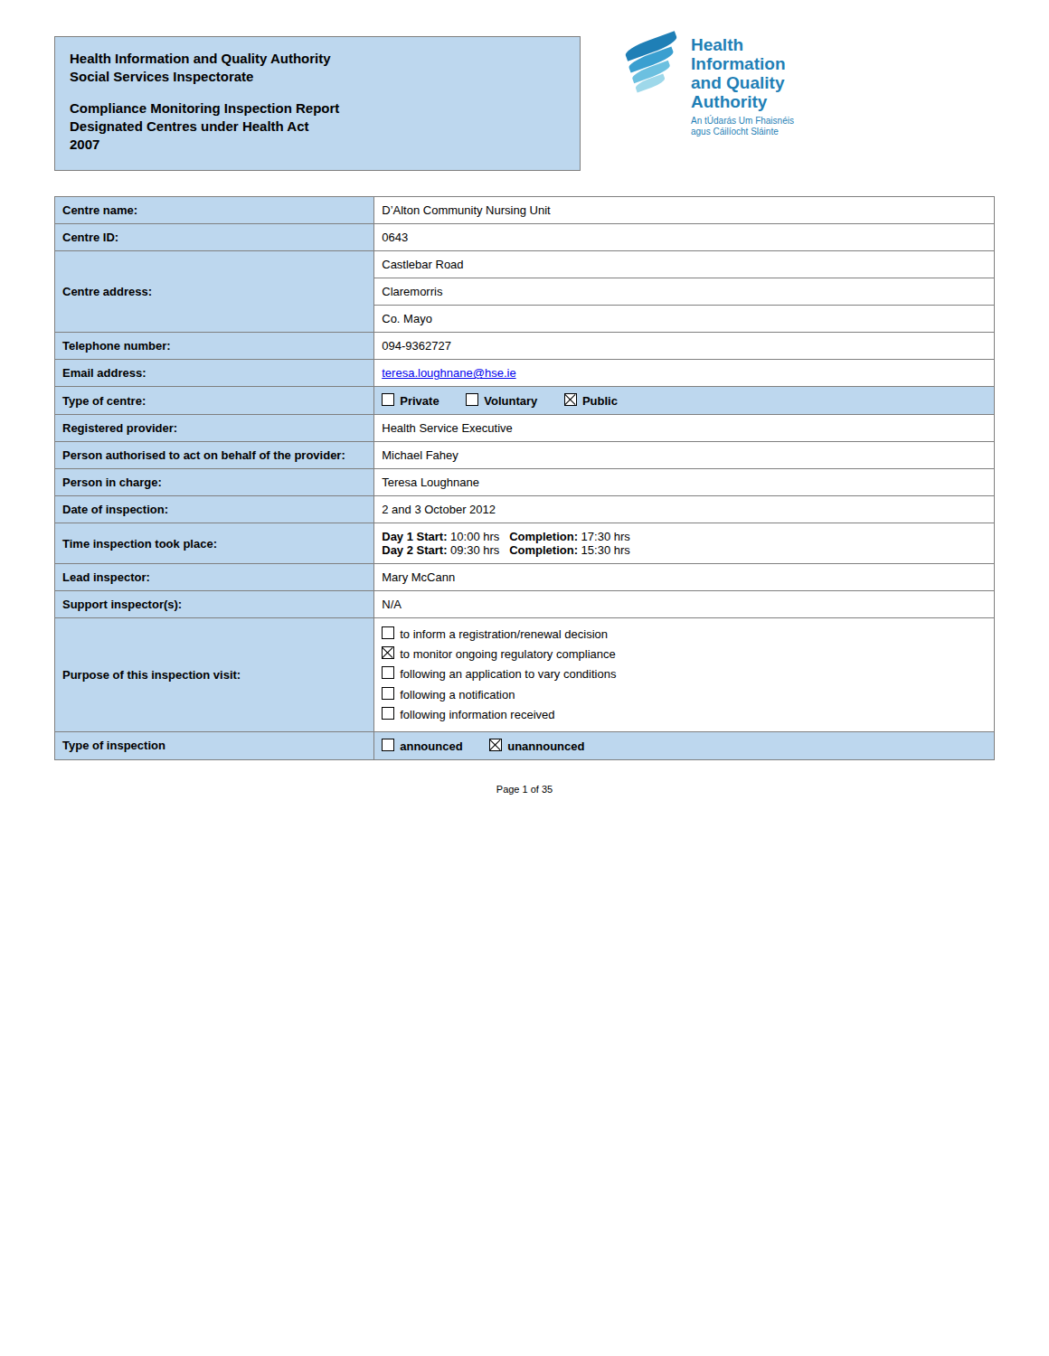Health Information and Quality Authority
Social Services Inspectorate
Compliance Monitoring Inspection Report
Designated Centres under Health Act
2007
Health
Information
and Quality
Authority
An tÚdarás Um Fhaisnéis
agus Cáilíocht Sláinte
| Centre name: | D’Alton Community Nursing Unit |
| Centre ID: | 0643 |
| Centre address: | Castlebar Road |
| Claremorris |
| Co. Mayo |
| Telephone number: | 094-9362727 |
| Email address: | teresa.loughnane@hse.ie |
| Type of centre: | Private Voluntary Public |
| Registered provider: | Health Service Executive |
| Person authorised to act on behalf of the provider: | Michael Fahey |
| Person in charge: | Teresa Loughnane |
| Date of inspection: | 2 and 3 October 2012 |
| Time inspection took place: | Day 1 Start: 10:00 hrs Completion: 17:30 hrs Day 2 Start: 09:30 hrs Completion: 15:30 hrs |
| Lead inspector: | Mary McCann |
| Support inspector(s): | N/A |
| Purpose of this inspection visit: | to inform a registration/renewal decision to monitor ongoing regulatory compliance following an application to vary conditions following a notification following information received |
| Type of inspection | announced unannounced |
Page 1 of 35